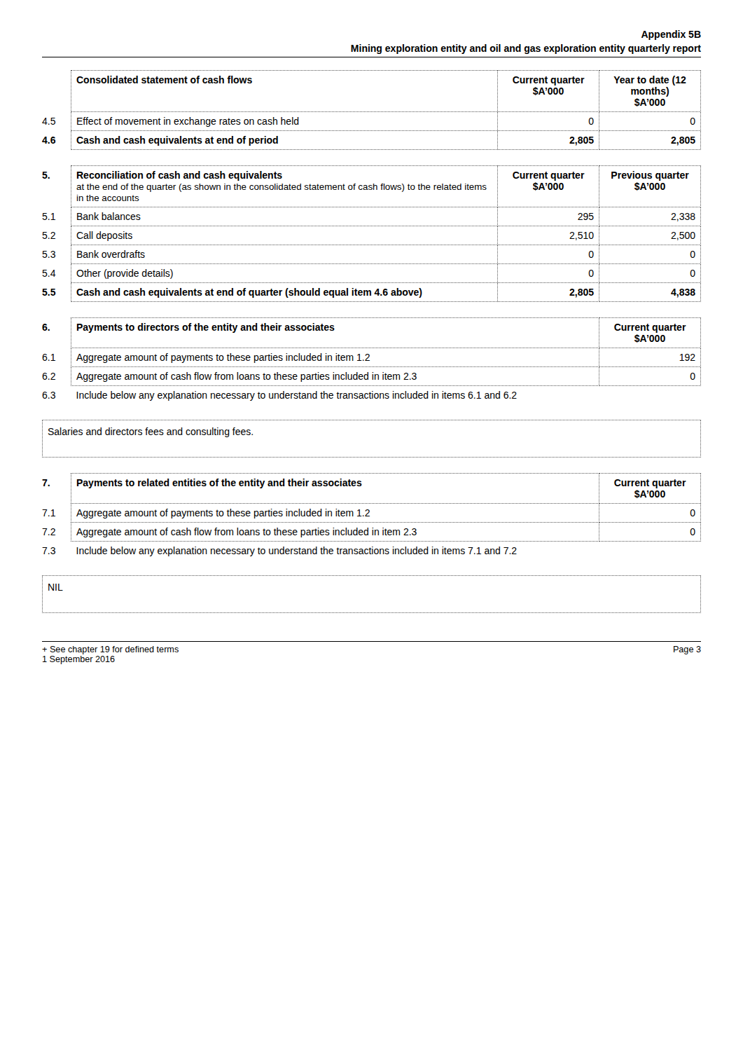Appendix 5B
Mining exploration entity and oil and gas exploration entity quarterly report
| | Consolidated statement of cash flows | Current quarter $A’000 | Year to date (12 months) $A’000 |
| 4.5 | Effect of movement in exchange rates on cash held | 0 | 0 |
| 4.6 | Cash and cash equivalents at end of period | 2,805 | 2,805 |
| 5. | Reconciliation of cash and cash equivalents at the end of the quarter (as shown in the consolidated statement of cash flows) to the related items in the accounts | Current quarter $A’000 | Previous quarter $A’000 |
| 5.1 | Bank balances | 295 | 2,338 |
| 5.2 | Call deposits | 2,510 | 2,500 |
| 5.3 | Bank overdrafts | 0 | 0 |
| 5.4 | Other (provide details) | 0 | 0 |
| 5.5 | Cash and cash equivalents at end of quarter (should equal item 4.6 above) | 2,805 | 4,838 |
| 6. | Payments to directors of the entity and their associates | Current quarter $A’000 |
| 6.1 | Aggregate amount of payments to these parties included in item 1.2 | 192 |
| 6.2 | Aggregate amount of cash flow from loans to these parties included in item 2.3 | 0 |
| 6.3 | Include below any explanation necessary to understand the transactions included in items 6.1 and 6.2 |
Salaries and directors fees and consulting fees.
| 7. | Payments to related entities of the entity and their associates | Current quarter $A’000 |
| 7.1 | Aggregate amount of payments to these parties included in item 1.2 | 0 |
| 7.2 | Aggregate amount of cash flow from loans to these parties included in item 2.3 | 0 |
| 7.3 | Include below any explanation necessary to understand the transactions included in items 7.1 and 7.2 |
NIL
+ See chapter 19 for defined terms
1 September 2016 Page 3